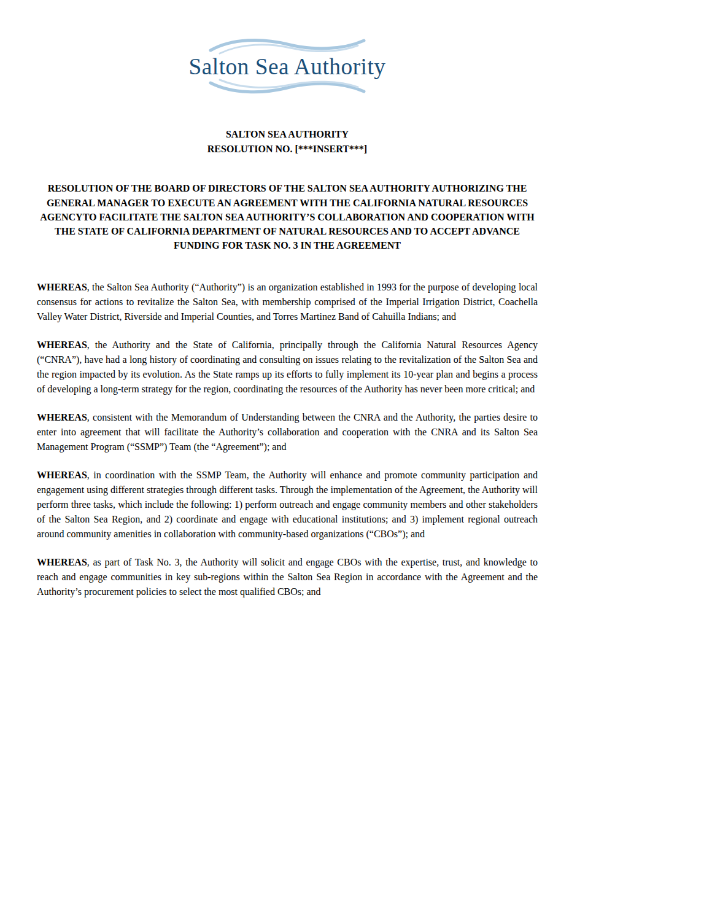Salton Sea Authority
SALTON SEA AUTHORITY
RESOLUTION NO. [***INSERT***]
RESOLUTION OF THE BOARD OF DIRECTORS OF THE SALTON SEA AUTHORITY AUTHORIZING THE GENERAL MANAGER TO EXECUTE AN AGREEMENT WITH THE CALIFORNIA NATURAL RESOURCES AGENCYTO FACILITATE THE SALTON SEA AUTHORITY’S COLLABORATION AND COOPERATION WITH THE STATE OF CALIFORNIA DEPARTMENT OF NATURAL RESOURCES AND TO ACCEPT ADVANCE FUNDING FOR TASK NO. 3 IN THE AGREEMENT
WHEREAS, the Salton Sea Authority (“Authority”) is an organization established in 1993 for the purpose of developing local consensus for actions to revitalize the Salton Sea, with membership comprised of the Imperial Irrigation District, Coachella Valley Water District, Riverside and Imperial Counties, and Torres Martinez Band of Cahuilla Indians; and
WHEREAS, the Authority and the State of California, principally through the California Natural Resources Agency (“CNRA”), have had a long history of coordinating and consulting on issues relating to the revitalization of the Salton Sea and the region impacted by its evolution. As the State ramps up its efforts to fully implement its 10-year plan and begins a process of developing a long-term strategy for the region, coordinating the resources of the Authority has never been more critical; and
WHEREAS, consistent with the Memorandum of Understanding between the CNRA and the Authority, the parties desire to enter into agreement that will facilitate the Authority’s collaboration and cooperation with the CNRA and its Salton Sea Management Program (“SSMP”) Team (the “Agreement”); and
WHEREAS, in coordination with the SSMP Team, the Authority will enhance and promote community participation and engagement using different strategies through different tasks. Through the implementation of the Agreement, the Authority will perform three tasks, which include the following: 1) perform outreach and engage community members and other stakeholders of the Salton Sea Region, and 2) coordinate and engage with educational institutions; and 3) implement regional outreach around community amenities in collaboration with community-based organizations (“CBOs”); and
WHEREAS, as part of Task No. 3, the Authority will solicit and engage CBOs with the expertise, trust, and knowledge to reach and engage communities in key sub-regions within the Salton Sea Region in accordance with the Agreement and the Authority’s procurement policies to select the most qualified CBOs; and